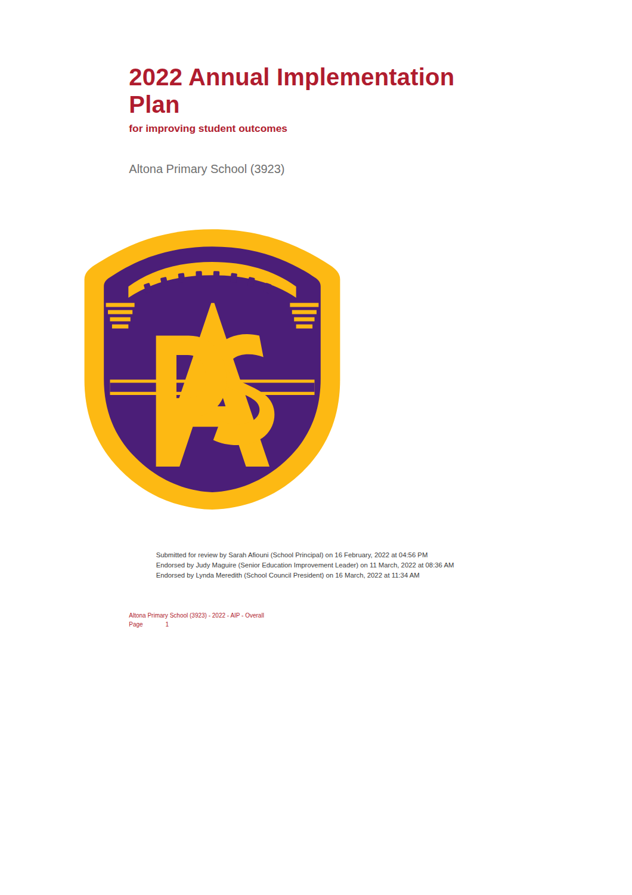2022 Annual Implementation Plan
for improving student outcomes
Altona Primary School (3923)
Altona Primary School crest
Submitted for review by Sarah Afiouni (School Principal) on 16 February, 2022 at 04:56 PM
Endorsed by Judy Maguire (Senior Education Improvement Leader) on 11 March, 2022 at 08:36 AM
Endorsed by Lynda Meredith (School Council President) on 16 March, 2022 at 11:34 AM
Altona Primary School (3923) - 2022 - AIP - Overall Page1